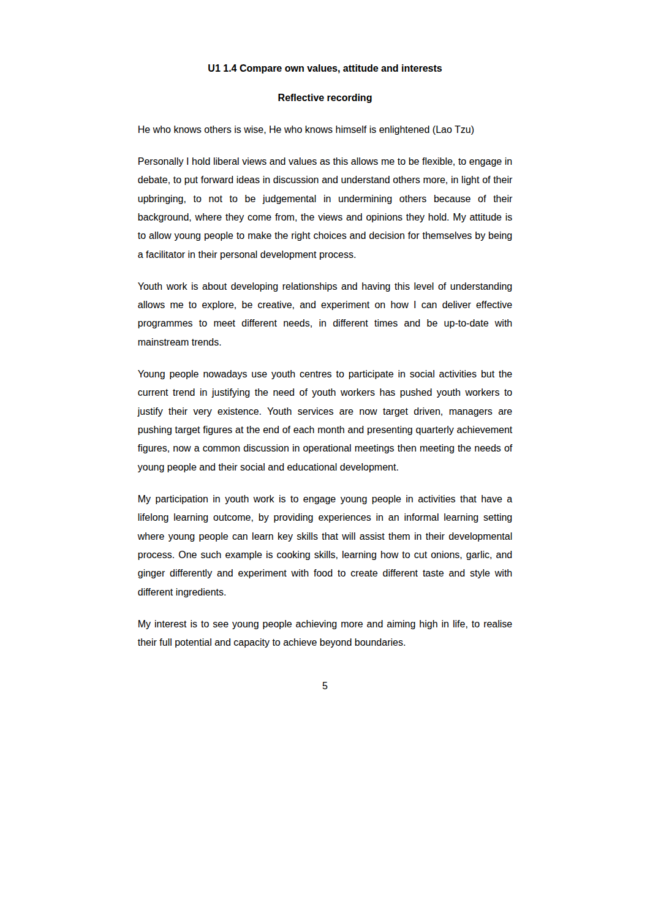U1 1.4 Compare own values, attitude and interests
Reflective recording
He who knows others is wise, He who knows himself is enlightened (Lao Tzu)
Personally I hold liberal views and values as this allows me to be flexible, to engage in debate, to put forward ideas in discussion and understand others more, in light of their upbringing, to not to be judgemental in undermining others because of their background, where they come from, the views and opinions they hold. My attitude is to allow young people to make the right choices and decision for themselves by being a facilitator in their personal development process.
Youth work is about developing relationships and having this level of understanding allows me to explore, be creative, and experiment on how I can deliver effective programmes to meet different needs, in different times and be up-to-date with mainstream trends.
Young people nowadays use youth centres to participate in social activities but the current trend in justifying the need of youth workers has pushed youth workers to justify their very existence. Youth services are now target driven, managers are pushing target figures at the end of each month and presenting quarterly achievement figures, now a common discussion in operational meetings then meeting the needs of young people and their social and educational development.
My participation in youth work is to engage young people in activities that have a lifelong learning outcome, by providing experiences in an informal learning setting where young people can learn key skills that will assist them in their developmental process. One such example is cooking skills, learning how to cut onions, garlic, and ginger differently and experiment with food to create different taste and style with different ingredients.
My interest is to see young people achieving more and aiming high in life, to realise their full potential and capacity to achieve beyond boundaries.
5